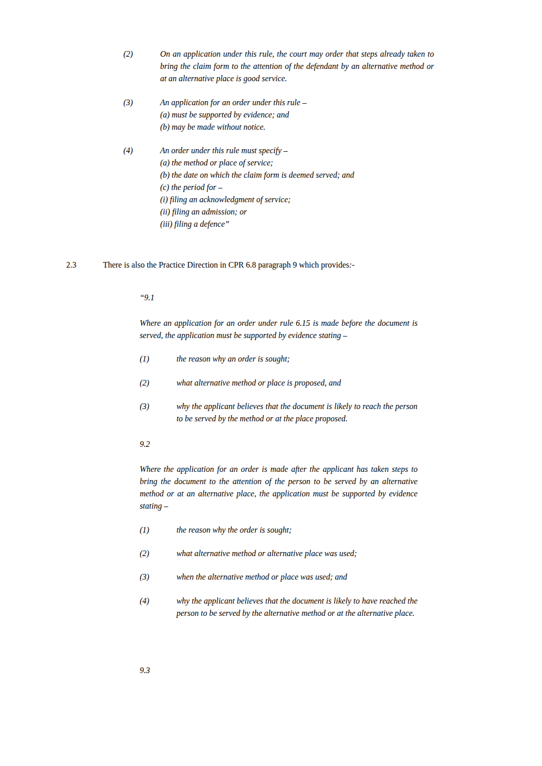(2)
On an application under this rule, the court may order that steps already taken to bring the claim form to the attention of the defendant by an alternative method or at an alternative place is good service.
(3)
An application for an order under this rule –
(a) must be supported by evidence; and
(b) may be made without notice.
(4)
An order under this rule must specify –
(a) the method or place of service;
(b) the date on which the claim form is deemed served; and
(c) the period for –
(i) filing an acknowledgment of service;
(ii) filing an admission; or
(iii) filing a defence”
2.3
There is also the Practice Direction in CPR 6.8 paragraph 9 which provides:-
“9.1
Where an application for an order under rule 6.15 is made before the document is served, the application must be supported by evidence stating –
(1)
the reason why an order is sought;
(2)
what alternative method or place is proposed, and
(3)
why the applicant believes that the document is likely to reach the person to be served by the method or at the place proposed.
9.2
Where the application for an order is made after the applicant has taken steps to bring the document to the attention of the person to be served by an alternative method or at an alternative place, the application must be supported by evidence stating –
(1)
the reason why the order is sought;
(2)
what alternative method or alternative place was used;
(3)
when the alternative method or place was used; and
(4)
why the applicant believes that the document is likely to have reached the person to be served by the alternative method or at the alternative place.
9.3